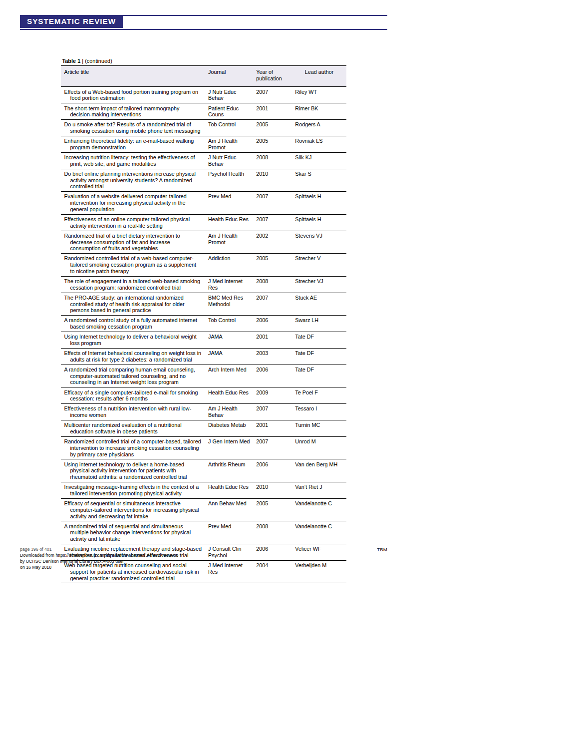SYSTEMATIC REVIEW
Table 1 | (continued)
| Article title | Journal | Year of publication | Lead author |
| --- | --- | --- | --- |
| Effects of a Web-based food portion training program on food portion estimation | J Nutr Educ Behav | 2007 | Riley WT |
| The short-term impact of tailored mammography decision-making interventions | Patient Educ Couns | 2001 | Rimer BK |
| Do u smoke after txt? Results of a randomized trial of smoking cessation using mobile phone text messaging | Tob Control | 2005 | Rodgers A |
| Enhancing theoretical fidelity: an e-mail-based walking program demonstration | Am J Health Promot | 2005 | Rovniak LS |
| Increasing nutrition literacy: testing the effectiveness of print, web site, and game modalities | J Nutr Educ Behav | 2008 | Silk KJ |
| Do brief online planning interventions increase physical activity amongst university students? A randomized controlled trial | Psychol Health | 2010 | Skar S |
| Evaluation of a website-delivered computer-tailored intervention for increasing physical activity in the general population | Prev Med | 2007 | Spittaels H |
| Effectiveness of an online computer-tailored physical activity intervention in a real-life setting | Health Educ Res | 2007 | Spittaels H |
| Randomized trial of a brief dietary intervention to decrease consumption of fat and increase consumption of fruits and vegetables | Am J Health Promot | 2002 | Stevens VJ |
| Randomized controlled trial of a web-based computer-tailored smoking cessation program as a supplement to nicotine patch therapy | Addiction | 2005 | Strecher V |
| The role of engagement in a tailored web-based smoking cessation program: randomized controlled trial | J Med Internet Res | 2008 | Strecher VJ |
| The PRO-AGE study: an international randomized controlled study of health risk appraisal for older persons based in general practice | BMC Med Res Methodol | 2007 | Stuck AE |
| A randomized control study of a fully automated internet based smoking cessation program | Tob Control | 2006 | Swarz LH |
| Using Internet technology to deliver a behavioral weight loss program | JAMA | 2001 | Tate DF |
| Effects of Internet behavioral counseling on weight loss in adults at risk for type 2 diabetes: a randomized trial | JAMA | 2003 | Tate DF |
| A randomized trial comparing human email counseling, computer-automated tailored counseling, and no counseling in an Internet weight loss program | Arch Intern Med | 2006 | Tate DF |
| Efficacy of a single computer-tailored e-mail for smoking cessation: results after 6 months | Health Educ Res | 2009 | Te Poel F |
| Effectiveness of a nutrition intervention with rural low-income women | Am J Health Behav | 2007 | Tessaro I |
| Multicenter randomized evaluation of a nutritional education software in obese patients | Diabetes Metab | 2001 | Turnin MC |
| Randomized controlled trial of a computer-based, tailored intervention to increase smoking cessation counseling by primary care physicians | J Gen Intern Med | 2007 | Unrod M |
| Using internet technology to deliver a home-based physical activity intervention for patients with rheumatoid arthritis: a randomized controlled trial | Arthritis Rheum | 2006 | Van den Berg MH |
| Investigating message-framing effects in the context of a tailored intervention promoting physical activity | Health Educ Res | 2010 | Van’t Riet J |
| Efficacy of sequential or simultaneous interactive computer-tailored interventions for increasing physical activity and decreasing fat intake | Ann Behav Med | 2005 | Vandelanotte C |
| A randomized trial of sequential and simultaneous multiple behavior change interventions for physical activity and fat intake | Prev Med | 2008 | Vandelanotte C |
| Evaluating nicotine replacement therapy and stage-based therapies in a population-based effectiveness trial | J Consult Clin Psychol | 2006 | Velicer WF |
| Web-based targeted nutrition counseling and social support for patients at increased cardiovascular risk in general practice: randomized controlled trial | J Med Internet Res | 2004 | Verheijden M |
page 396 of 401
Downloaded from https://academic.oup.com/tbm/article-abstract/3/4/392/4562935
by UCHSC Denison Memorial Library Box A-003 user
on 16 May 2018
TBM